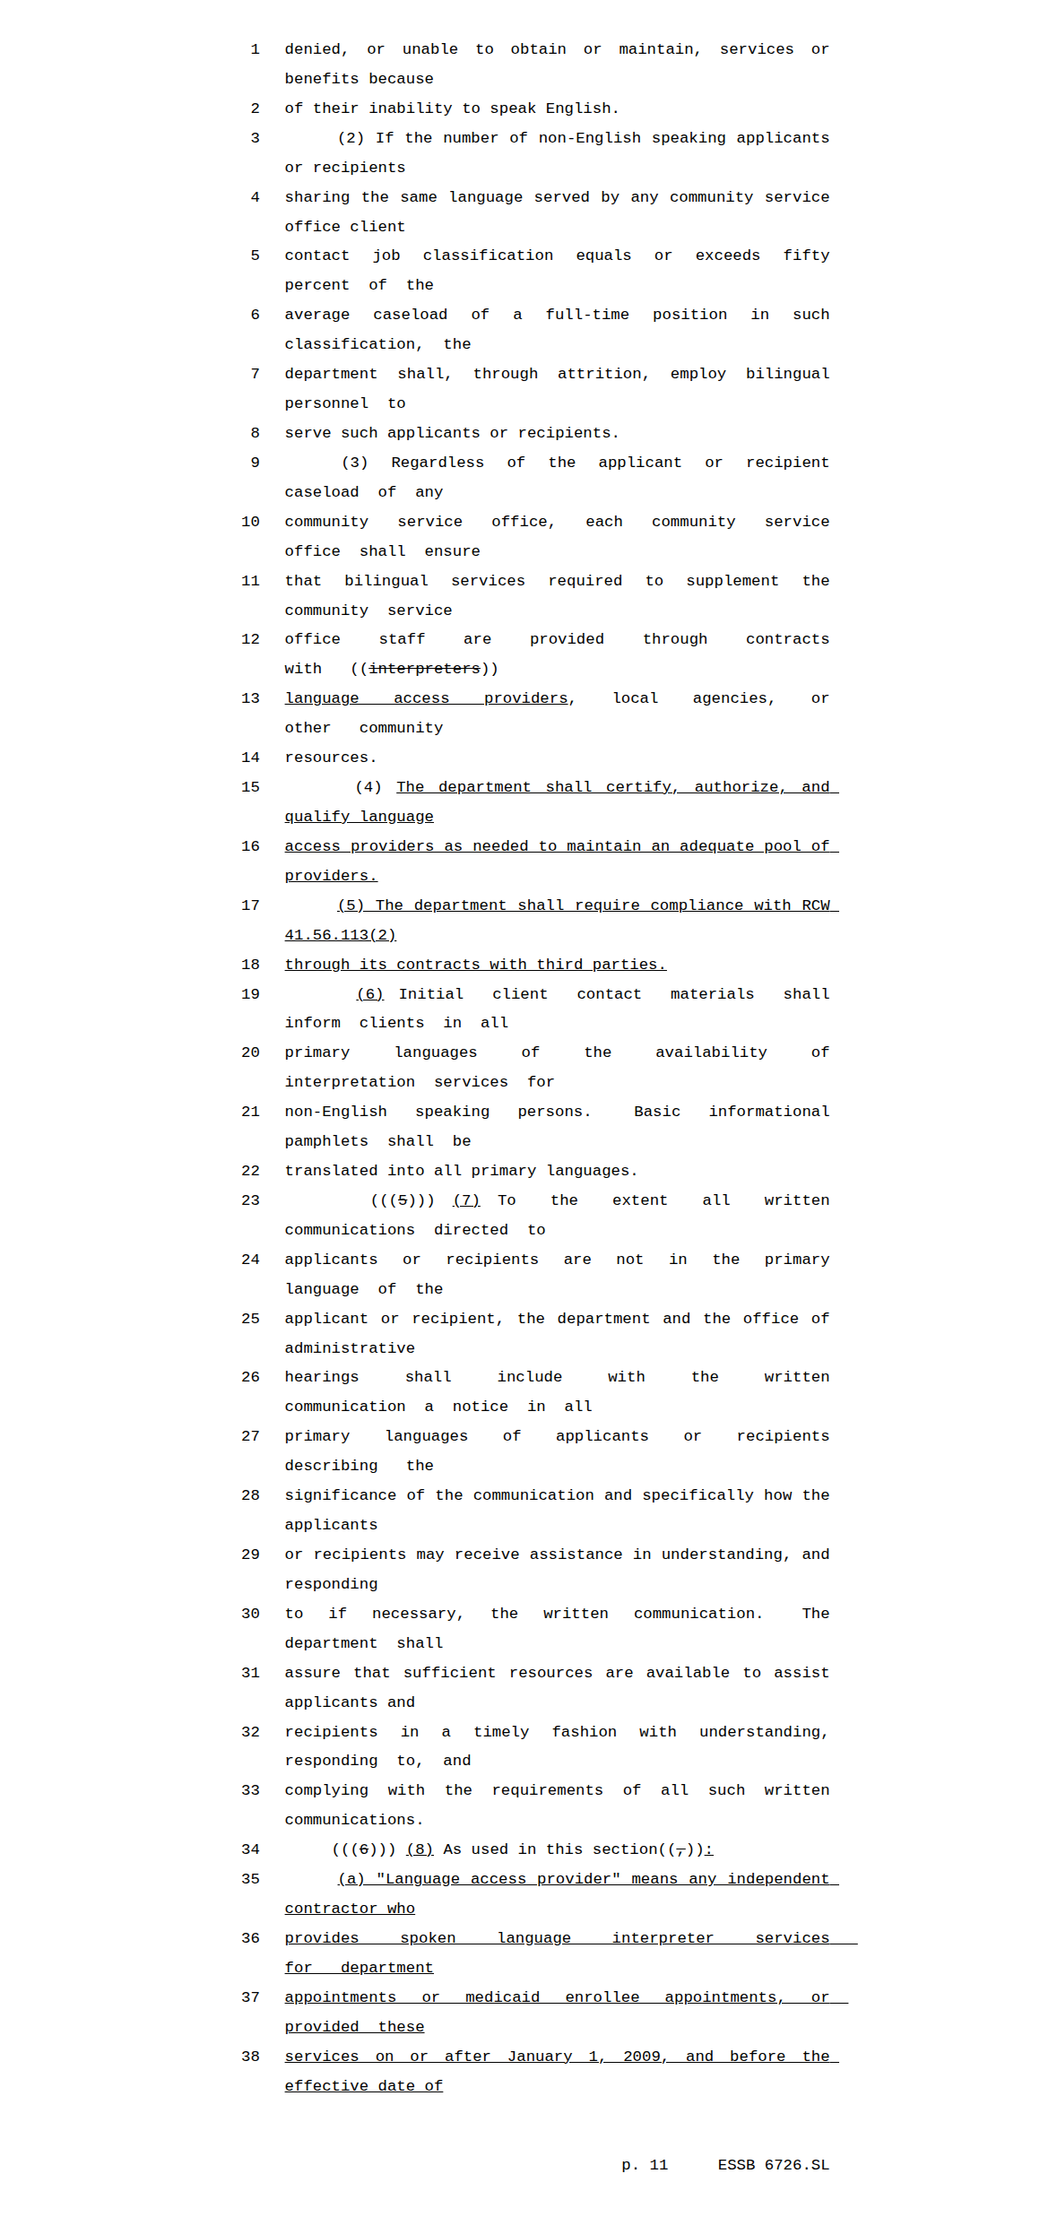1 denied, or unable to obtain or maintain, services or benefits because
2 of their inability to speak English.
3 (2) If the number of non-English speaking applicants or recipients
4 sharing the same language served by any community service office client
5 contact job classification equals or exceeds fifty percent of the
6 average caseload of a full-time position in such classification, the
7 department shall, through attrition, employ bilingual personnel to
8 serve such applicants or recipients.
9 (3) Regardless of the applicant or recipient caseload of any
10 community service office, each community service office shall ensure
11 that bilingual services required to supplement the community service
12 office staff are provided through contracts with ((interpreters))
13 language access providers, local agencies, or other community
14 resources.
15 (4) The department shall certify, authorize, and qualify language
16 access providers as needed to maintain an adequate pool of providers.
17 (5) The department shall require compliance with RCW 41.56.113(2)
18 through its contracts with third parties.
19 (6) Initial client contact materials shall inform clients in all
20 primary languages of the availability of interpretation services for
21 non-English speaking persons. Basic informational pamphlets shall be
22 translated into all primary languages.
23 (((5))) (7) To the extent all written communications directed to
24 applicants or recipients are not in the primary language of the
25 applicant or recipient, the department and the office of administrative
26 hearings shall include with the written communication a notice in all
27 primary languages of applicants or recipients describing the
28 significance of the communication and specifically how the applicants
29 or recipients may receive assistance in understanding, and responding
30 to if necessary, the written communication. The department shall
31 assure that sufficient resources are available to assist applicants and
32 recipients in a timely fashion with understanding, responding to, and
33 complying with the requirements of all such written communications.
34 (((6))) (8) As used in this section((,)):
35 (a) "Language access provider" means any independent contractor who
36 provides spoken language interpreter services for department
37 appointments or medicaid enrollee appointments, or provided these
38 services on or after January 1, 2009, and before the effective date of
p. 11 ESSB 6726.SL